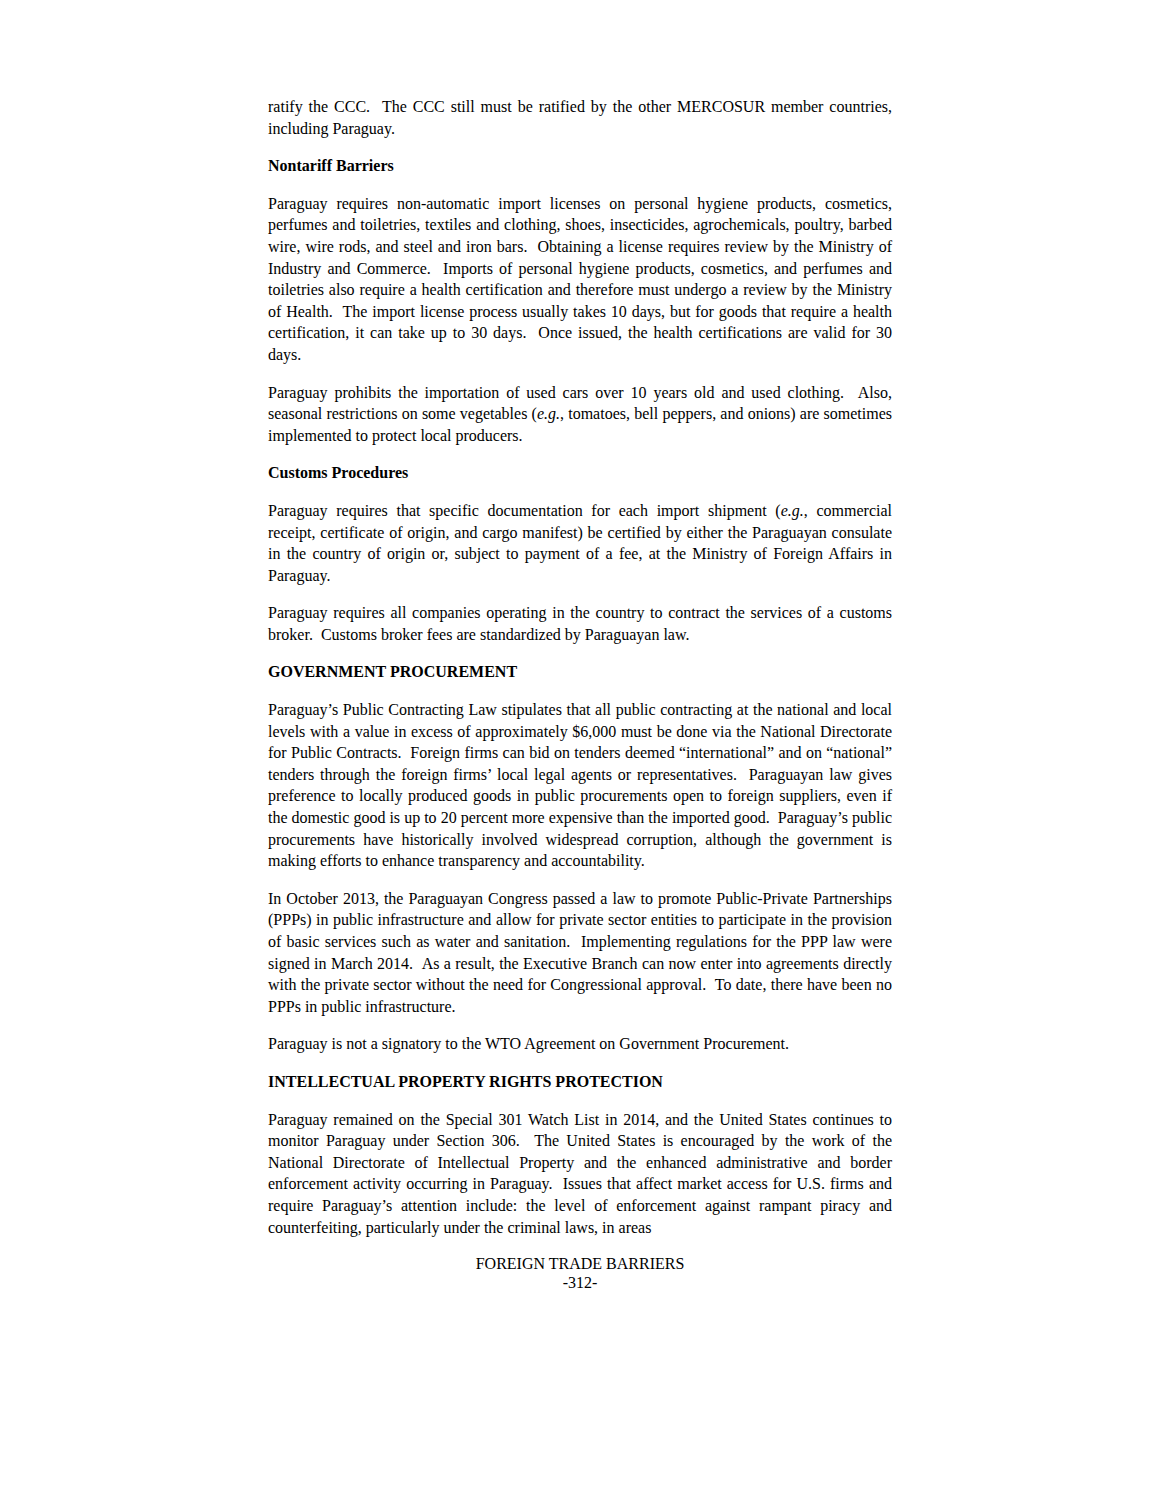ratify the CCC. The CCC still must be ratified by the other MERCOSUR member countries, including Paraguay.
Nontariff Barriers
Paraguay requires non-automatic import licenses on personal hygiene products, cosmetics, perfumes and toiletries, textiles and clothing, shoes, insecticides, agrochemicals, poultry, barbed wire, wire rods, and steel and iron bars. Obtaining a license requires review by the Ministry of Industry and Commerce. Imports of personal hygiene products, cosmetics, and perfumes and toiletries also require a health certification and therefore must undergo a review by the Ministry of Health. The import license process usually takes 10 days, but for goods that require a health certification, it can take up to 30 days. Once issued, the health certifications are valid for 30 days.
Paraguay prohibits the importation of used cars over 10 years old and used clothing. Also, seasonal restrictions on some vegetables (e.g., tomatoes, bell peppers, and onions) are sometimes implemented to protect local producers.
Customs Procedures
Paraguay requires that specific documentation for each import shipment (e.g., commercial receipt, certificate of origin, and cargo manifest) be certified by either the Paraguayan consulate in the country of origin or, subject to payment of a fee, at the Ministry of Foreign Affairs in Paraguay.
Paraguay requires all companies operating in the country to contract the services of a customs broker. Customs broker fees are standardized by Paraguayan law.
Government Procurement
Paraguay’s Public Contracting Law stipulates that all public contracting at the national and local levels with a value in excess of approximately $6,000 must be done via the National Directorate for Public Contracts. Foreign firms can bid on tenders deemed “international” and on “national” tenders through the foreign firms’ local legal agents or representatives. Paraguayan law gives preference to locally produced goods in public procurements open to foreign suppliers, even if the domestic good is up to 20 percent more expensive than the imported good. Paraguay’s public procurements have historically involved widespread corruption, although the government is making efforts to enhance transparency and accountability.
In October 2013, the Paraguayan Congress passed a law to promote Public-Private Partnerships (PPPs) in public infrastructure and allow for private sector entities to participate in the provision of basic services such as water and sanitation. Implementing regulations for the PPP law were signed in March 2014. As a result, the Executive Branch can now enter into agreements directly with the private sector without the need for Congressional approval. To date, there have been no PPPs in public infrastructure.
Paraguay is not a signatory to the WTO Agreement on Government Procurement.
Intellectual Property Rights Protection
Paraguay remained on the Special 301 Watch List in 2014, and the United States continues to monitor Paraguay under Section 306. The United States is encouraged by the work of the National Directorate of Intellectual Property and the enhanced administrative and border enforcement activity occurring in Paraguay. Issues that affect market access for U.S. firms and require Paraguay’s attention include: the level of enforcement against rampant piracy and counterfeiting, particularly under the criminal laws, in areas
FOREIGN TRADE BARRIERS
-312-